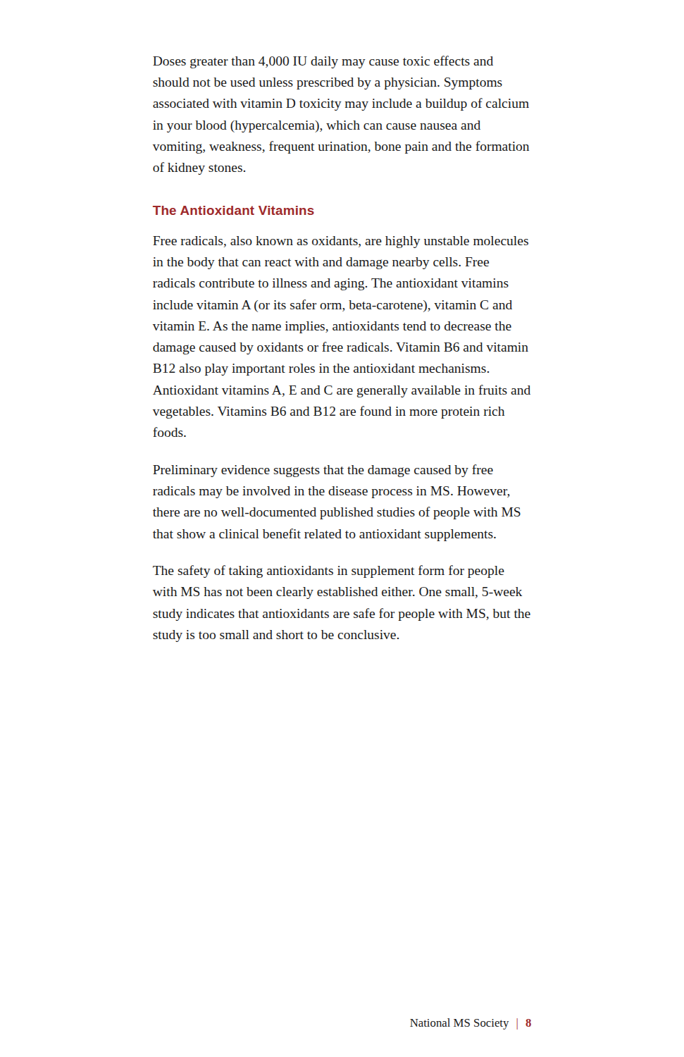Doses greater than 4,000 IU daily may cause toxic effects and should not be used unless prescribed by a physician. Symptoms associated with vitamin D toxicity may include a buildup of calcium in your blood (hypercalcemia), which can cause nausea and vomiting, weakness, frequent urination, bone pain and the formation of kidney stones.
The Antioxidant Vitamins
Free radicals, also known as oxidants, are highly unstable molecules in the body that can react with and damage nearby cells. Free radicals contribute to illness and aging. The antioxidant vitamins include vitamin A (or its safer orm, beta-carotene), vitamin C and vitamin E. As the name implies, antioxidants tend to decrease the damage caused by oxidants or free radicals. Vitamin B6 and vitamin B12 also play important roles in the antioxidant mechanisms. Antioxidant vitamins A, E and C are generally available in fruits and vegetables. Vitamins B6 and B12 are found in more protein rich foods.
Preliminary evidence suggests that the damage caused by free radicals may be involved in the disease process in MS. However, there are no well-documented published studies of people with MS that show a clinical benefit related to antioxidant supplements.
The safety of taking antioxidants in supplement form for people with MS has not been clearly established either. One small, 5-week study indicates that antioxidants are safe for people with MS, but the study is too small and short to be conclusive.
National MS Society | 8